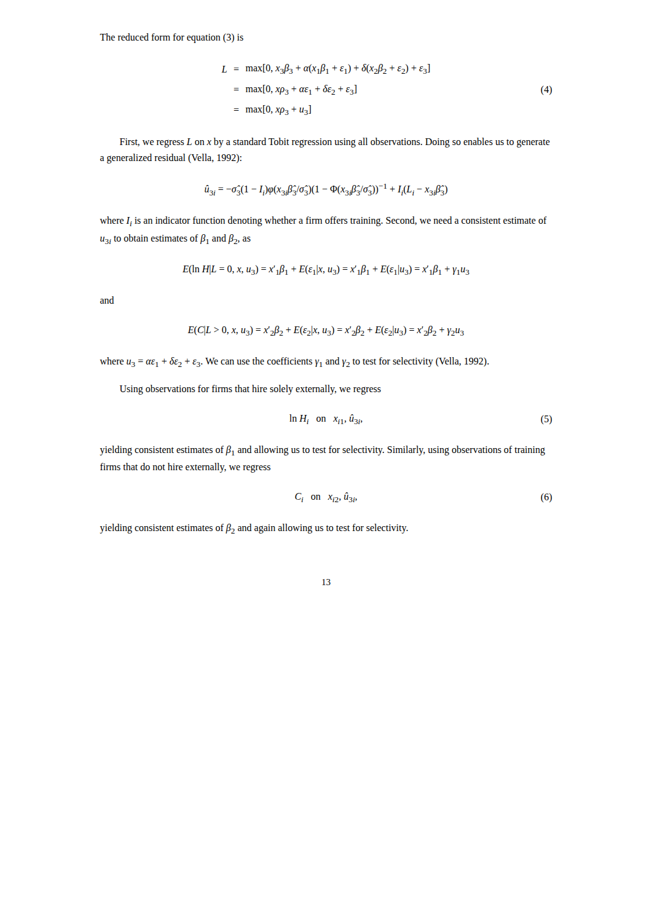The reduced form for equation (3) is
| L | = | max [0, x 3 β 3 + α ( x 1 β 1 + ε 1 ) + δ ( x 2 β 2 + ε 2 ) + ε 3 ] |
| | = | max [0, xρ 3 + αε 1 + δε 2 + ε 3 ] |
| | = | max [0, xρ 3 + u 3 ] |
(4)
First, we regress L on x by a standard Tobit regression using all observations. Doing so enables us to generate a generalized residual (Vella, 1992):
û3i = −σ̂3(1 − Ii)φ(x3iβ̂3/σ̂3)(1 − Φ(x3iβ̂3/σ̂3))−1 + Ii(Li − x3iβ̂3)
where Ii is an indicator function denoting whether a firm offers training. Second, we need a consistent estimate of u3i to obtain estimates of β1 and β2, as
E(ln H|L = 0, x, u3) = x′1β1 + E(ε1|x, u3) = x′1β1 + E(ε1|u3) = x′1β1 + γ1u3
and
E(C|L > 0, x, u3) = x′2β2 + E(ε2|x, u3) = x′2β2 + E(ε2|u3) = x′2β2 + γ2u3
where u3 = αε1 + δε2 + ε3. We can use the coefficients γ1 and γ2 to test for selectivity (Vella, 1992).
Using observations for firms that hire solely externally, we regress
ln Hi on xi1, û3i,
(5)
yielding consistent estimates of β1 and allowing us to test for selectivity. Similarly, using observations of training firms that do not hire externally, we regress
Ci on xi2, û3i,
(6)
yielding consistent estimates of β2 and again allowing us to test for selectivity.
13